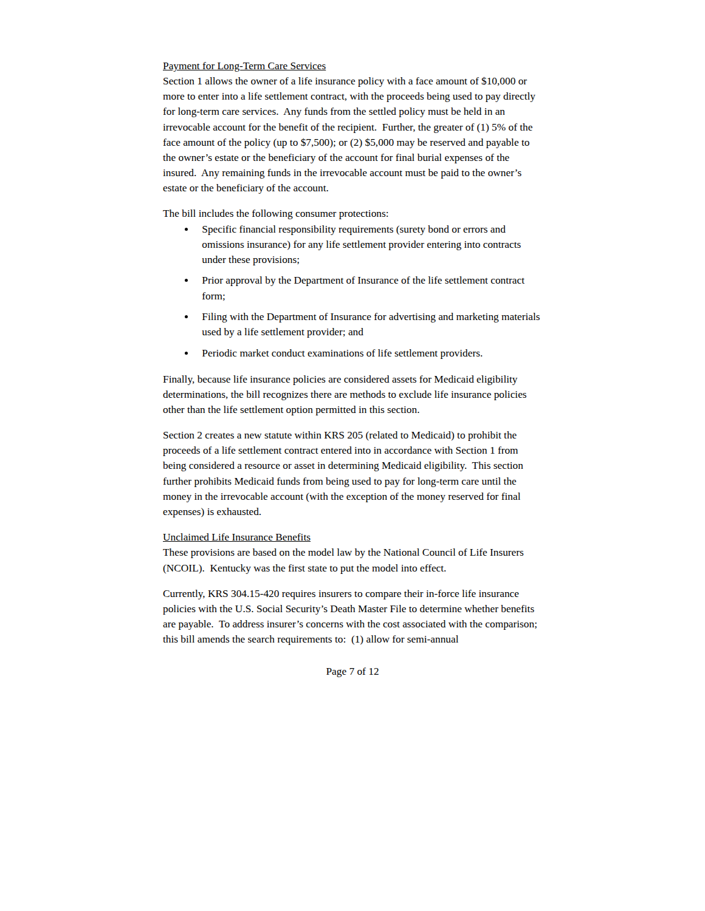Payment for Long-Term Care Services
Section 1 allows the owner of a life insurance policy with a face amount of $10,000 or more to enter into a life settlement contract, with the proceeds being used to pay directly for long-term care services. Any funds from the settled policy must be held in an irrevocable account for the benefit of the recipient. Further, the greater of (1) 5% of the face amount of the policy (up to $7,500); or (2) $5,000 may be reserved and payable to the owner’s estate or the beneficiary of the account for final burial expenses of the insured. Any remaining funds in the irrevocable account must be paid to the owner’s estate or the beneficiary of the account.
The bill includes the following consumer protections:
Specific financial responsibility requirements (surety bond or errors and omissions insurance) for any life settlement provider entering into contracts under these provisions;
Prior approval by the Department of Insurance of the life settlement contract form;
Filing with the Department of Insurance for advertising and marketing materials used by a life settlement provider; and
Periodic market conduct examinations of life settlement providers.
Finally, because life insurance policies are considered assets for Medicaid eligibility determinations, the bill recognizes there are methods to exclude life insurance policies other than the life settlement option permitted in this section.
Section 2 creates a new statute within KRS 205 (related to Medicaid) to prohibit the proceeds of a life settlement contract entered into in accordance with Section 1 from being considered a resource or asset in determining Medicaid eligibility. This section further prohibits Medicaid funds from being used to pay for long-term care until the money in the irrevocable account (with the exception of the money reserved for final expenses) is exhausted.
Unclaimed Life Insurance Benefits
These provisions are based on the model law by the National Council of Life Insurers (NCOIL). Kentucky was the first state to put the model into effect.
Currently, KRS 304.15-420 requires insurers to compare their in-force life insurance policies with the U.S. Social Security’s Death Master File to determine whether benefits are payable. To address insurer’s concerns with the cost associated with the comparison; this bill amends the search requirements to: (1) allow for semi-annual
Page 7 of 12